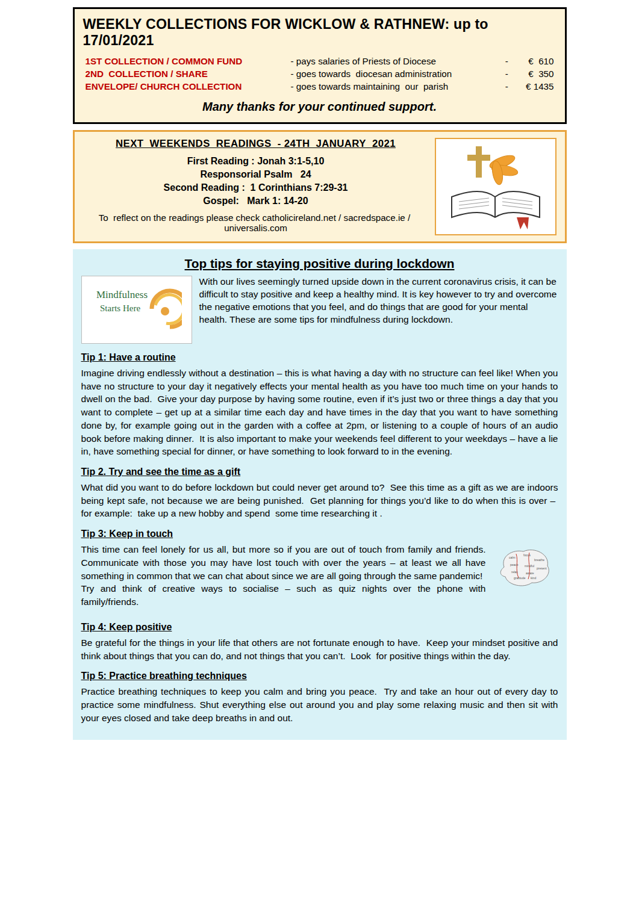WEEKLY COLLECTIONS FOR WICKLOW & RATHNEW: up to 17/01/2021
| 1ST COLLECTION / COMMON FUND | - pays salaries of Priests of Diocese | - | € 610 |
| 2ND COLLECTION / SHARE | - goes towards diocesan administration | - | € 350 |
| ENVELOPE/ CHURCH COLLECTION | - goes towards maintaining our parish | - | € 1435 |
Many thanks for your continued support.
NEXT WEEKENDS READINGS - 24TH JANUARY 2021
First Reading : Jonah 3:1-5,10
Responsorial Psalm 24
Second Reading : 1 Corinthians 7:29-31
Gospel: Mark 1: 14-20
To reflect on the readings please check catholicireland.net / sacredspace.ie / universalis.com
Top tips for staying positive during lockdown
Mindfulness Starts Here
With our lives seemingly turned upside down in the current coronavirus crisis, it can be difficult to stay positive and keep a healthy mind. It is key however to try and overcome the negative emotions that you feel, and do things that are good for your mental health. These are some tips for mindfulness during lockdown.
Tip 1: Have a routine
Imagine driving endlessly without a destination – this is what having a day with no structure can feel like! When you have no structure to your day it negatively effects your mental health as you have too much time on your hands to dwell on the bad. Give your day purpose by having some routine, even if it’s just two or three things a day that you want to complete – get up at a similar time each day and have times in the day that you want to have something done by, for example going out in the garden with a coffee at 2pm, or listening to a couple of hours of an audio book before making dinner. It is also important to make your weekends feel different to your weekdays – have a lie in, have something special for dinner, or have something to look forward to in the evening.
Tip 2. Try and see the time as a gift
What did you want to do before lockdown but could never get around to? See this time as a gift as we are indoors being kept safe, not because we are being punished. Get planning for things you’d like to do when this is over – for example: take up a new hobby and spend some time researching it .
Tip 3: Keep in touch
calm focus breathe peace mindful present relax aware gratitude kind
This time can feel lonely for us all, but more so if you are out of touch from family and friends. Communicate with those you may have lost touch with over the years – at least we all have something in common that we can chat about since we are all going through the same pandemic!
Try and think of creative ways to socialise – such as quiz nights over the phone with family/friends.
Tip 4: Keep positive
Be grateful for the things in your life that others are not fortunate enough to have. Keep your mindset positive and think about things that you can do, and not things that you can’t. Look for positive things within the day.
Tip 5: Practice breathing techniques
Practice breathing techniques to keep you calm and bring you peace. Try and take an hour out of every day to practice some mindfulness. Shut everything else out around you and play some relaxing music and then sit with your eyes closed and take deep breaths in and out.